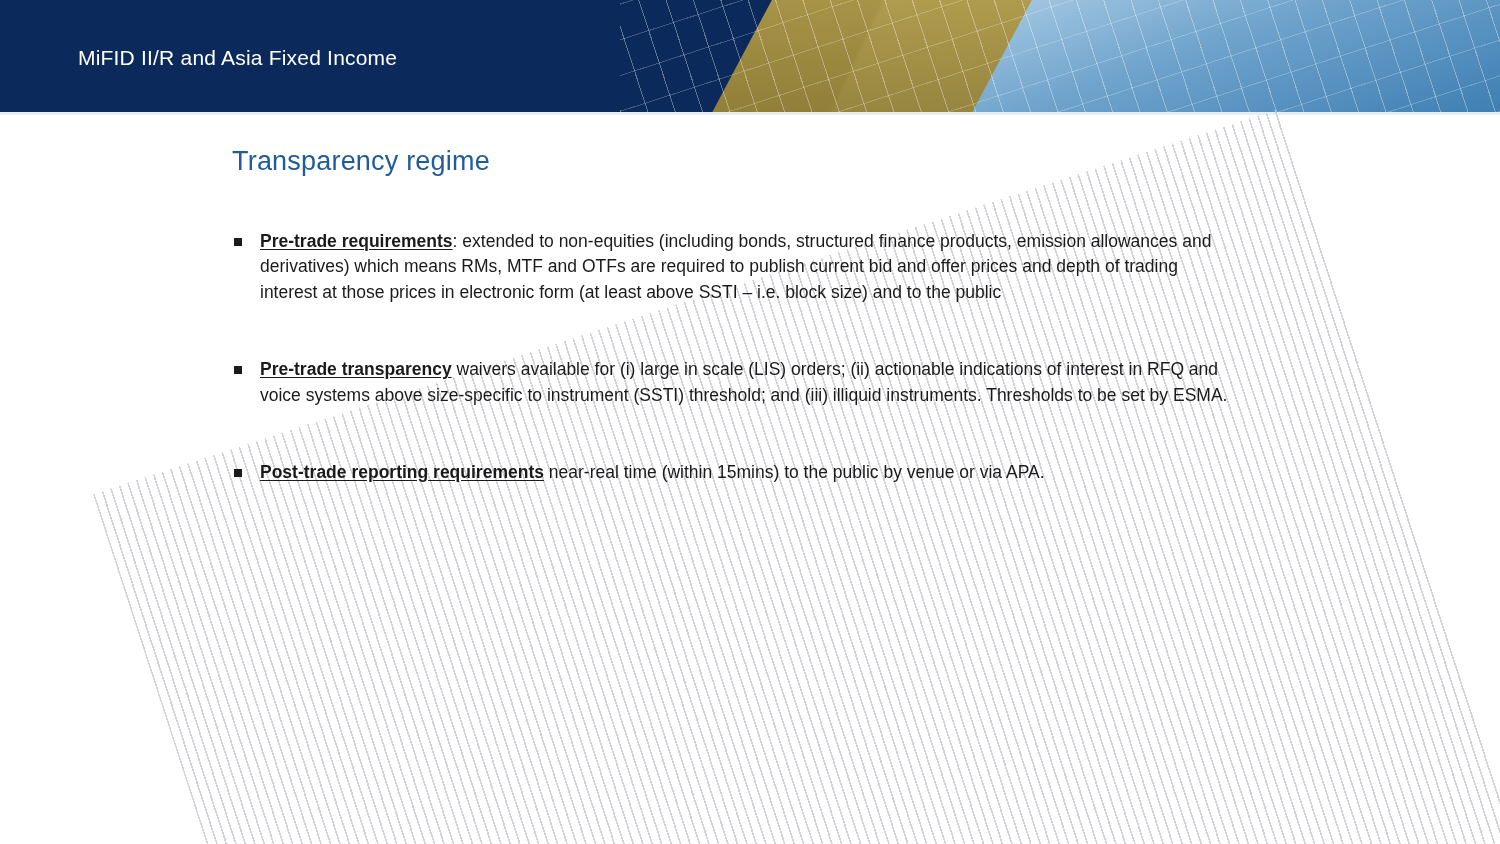MiFID II/R and Asia Fixed Income
Transparency regime
Pre-trade requirements: extended to non-equities (including bonds, structured finance products, emission allowances and derivatives) which means RMs, MTF and OTFs are required to publish current bid and offer prices and depth of trading interest at those prices in electronic form (at least above SSTI – i.e. block size) and to the public
Pre-trade transparency waivers available for (i) large in scale (LIS) orders; (ii) actionable indications of interest in RFQ and voice systems above size-specific to instrument (SSTI) threshold; and (iii) illiquid instruments. Thresholds to be set by ESMA.
Post-trade reporting requirements near-real time (within 15mins) to the public by venue or via APA.